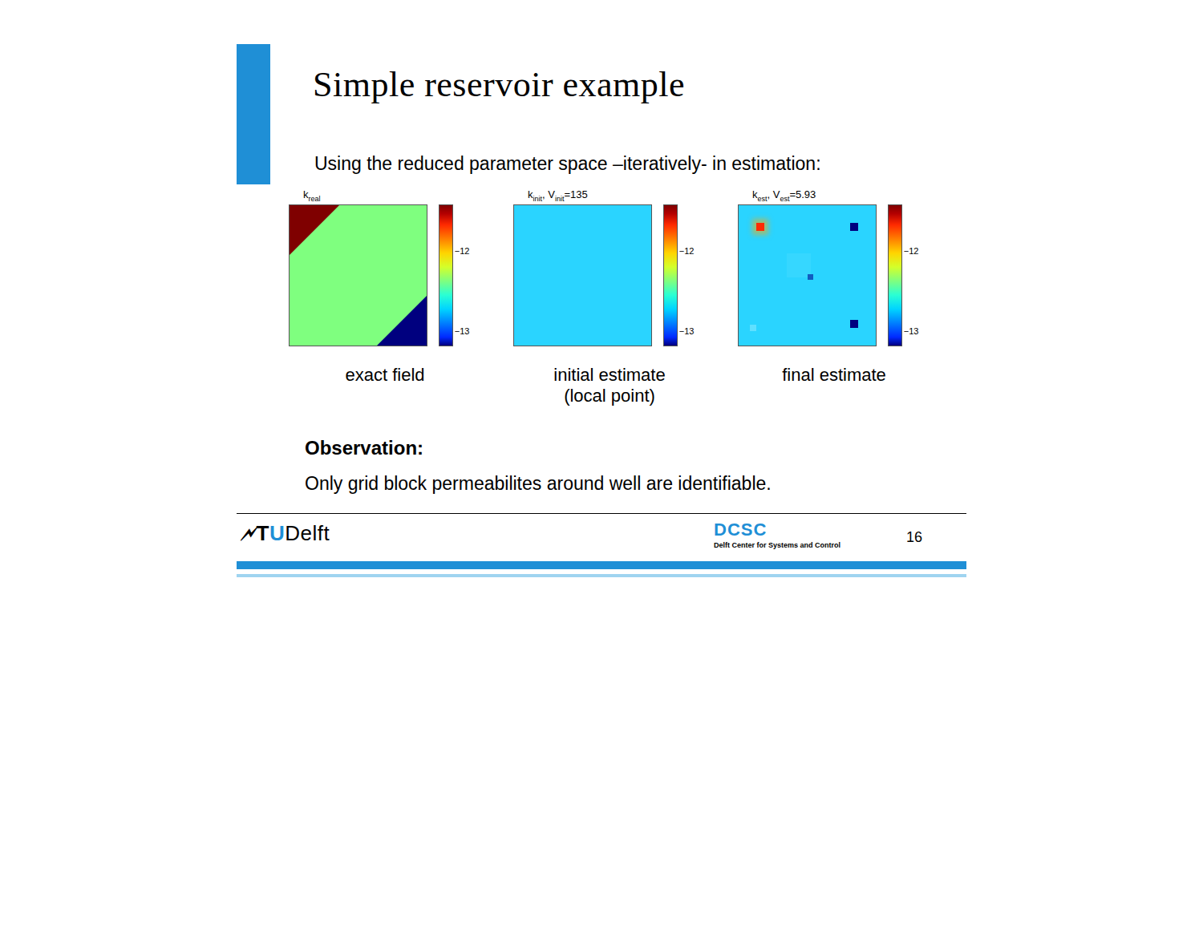Simple reservoir example
Using the reduced parameter space –iteratively- in estimation:
kreal
−12 −13
kinit, Vinit=135
−12 −13
kest, Vest=5.93
−12 −13
exact field
initial estimate(local point)
final estimate
Observation:
Only grid block permeabilites around well are identifiable.
🗲TUDelft
DCSC
Delft Center for Systems and Control
16